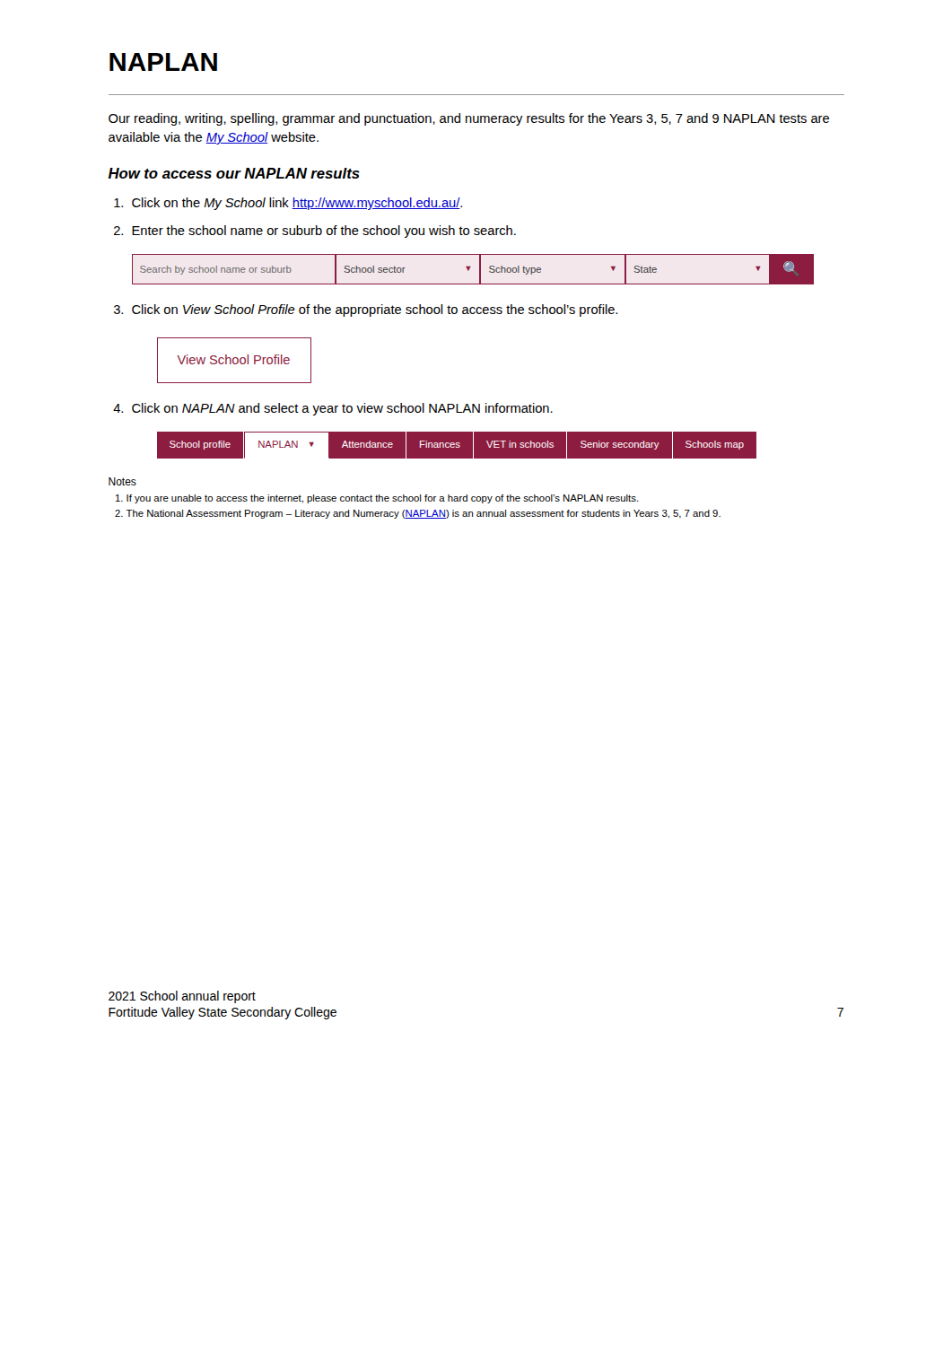NAPLAN
Our reading, writing, spelling, grammar and punctuation, and numeracy results for the Years 3, 5, 7 and 9 NAPLAN tests are available via the My School website.
How to access our NAPLAN results
Click on the My School link http://www.myschool.edu.au/.
Enter the school name or suburb of the school you wish to search.
Search by school name or suburb
School sector▼
School type▼
State▼
🔍
Click on View School Profile of the appropriate school to access the school’s profile.
View School Profile
Click on NAPLAN and select a year to view school NAPLAN information.
School profile
NAPLAN▼
Attendance
Finances
VET in schools
Senior secondary
Schools map
Notes
If you are unable to access the internet, please contact the school for a hard copy of the school’s NAPLAN results.
The National Assessment Program – Literacy and Numeracy (NAPLAN) is an annual assessment for students in Years 3, 5, 7 and 9.
2021 School annual report
Fortitude Valley State Secondary College
7